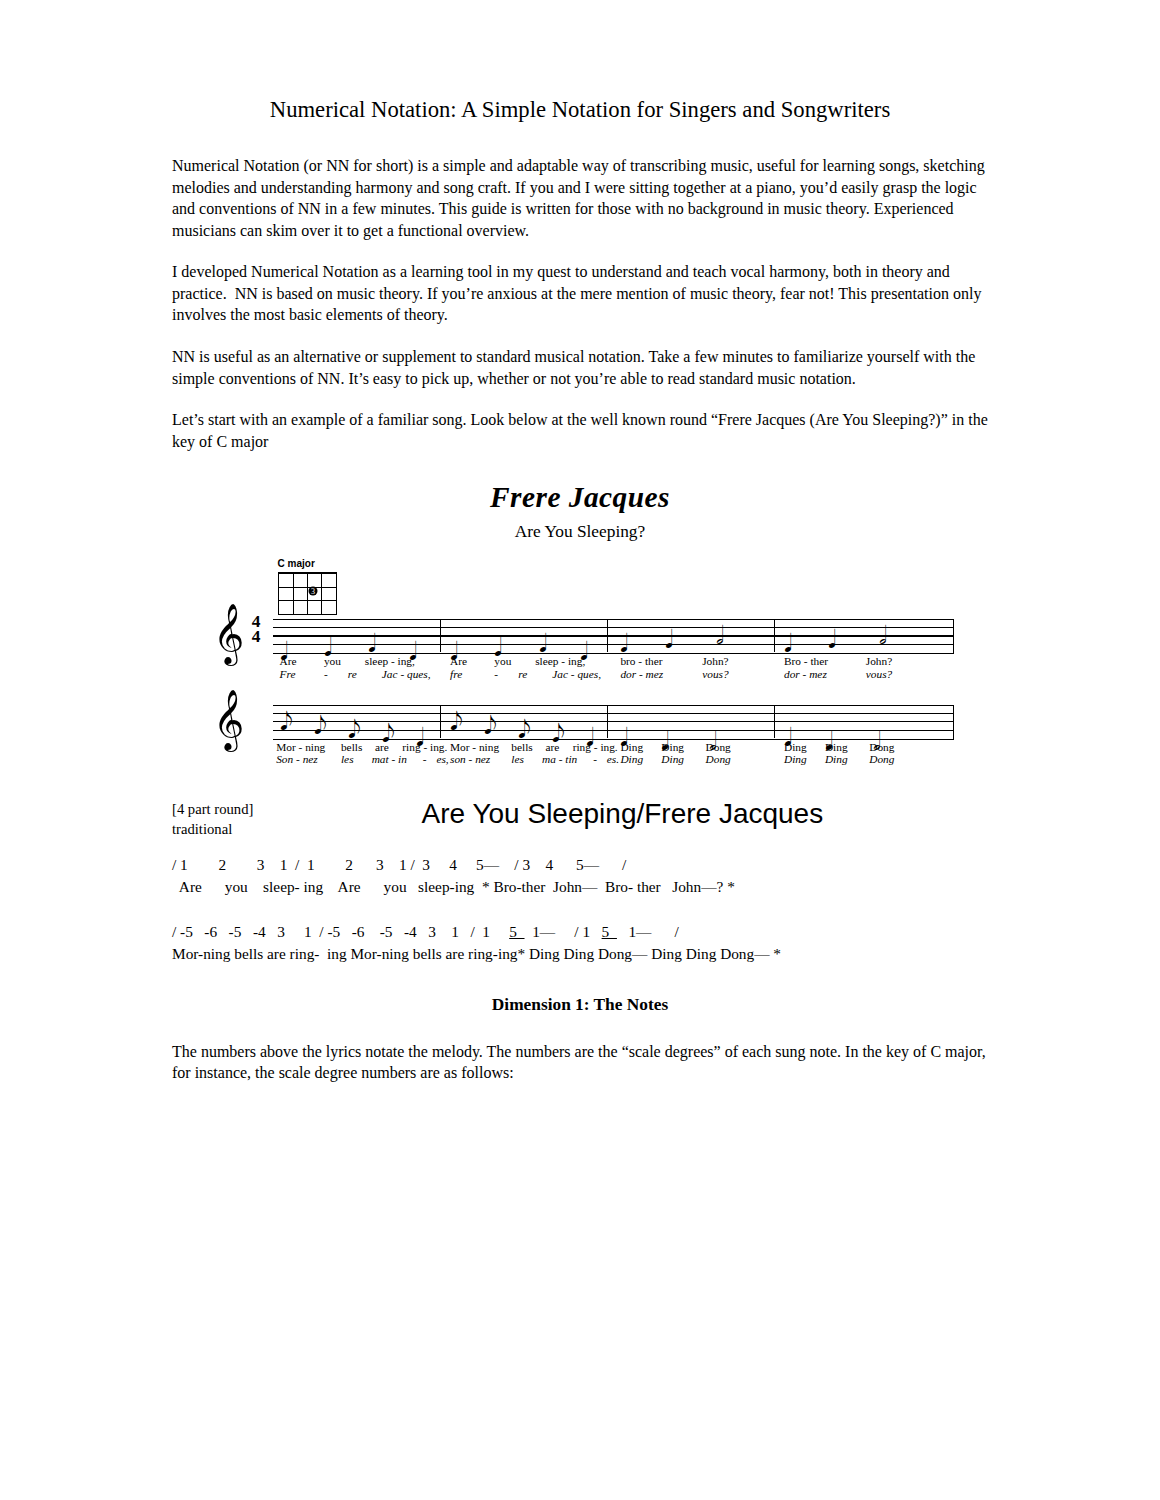Numerical Notation: A Simple Notation for Singers and Songwriters
Numerical Notation (or NN for short) is a simple and adaptable way of transcribing music, useful for learning songs, sketching melodies and understanding harmony and song craft. If you and I were sitting together at a piano, you’d easily grasp the logic and conventions of NN in a few minutes. This guide is written for those with no background in music theory. Experienced musicians can skim over it to get a functional overview.
I developed Numerical Notation as a learning tool in my quest to understand and teach vocal harmony, both in theory and practice. NN is based on music theory. If you’re anxious at the mere mention of music theory, fear not! This presentation only involves the most basic elements of theory.
NN is useful as an alternative or supplement to standard musical notation. Take a few minutes to familiarize yourself with the simple conventions of NN. It’s easy to pick up, whether or not you’re able to read standard music notation.
Let’s start with an example of a familiar song. Look below at the well known round “Frere Jacques (Are You Sleeping?)” in the key of C major
Frere Jacques
Are You Sleeping?
C major
3
𝄞 4
4
𝅘𝅥 𝅘𝅥 𝅘𝅥 𝅘𝅥 𝅘𝅥 𝅘𝅥 𝅘𝅥 𝅘𝅥 𝅘𝅥 𝅘𝅥 𝅗𝅥 𝅘𝅥 𝅘𝅥 𝅗𝅥
Are you sleep - ing, Are you sleep - ing, bro - ther John? Bro - ther John?
Fre - re Jac - ques, fre - re Jac - ques, dor - mez vous? dor - mez vous?
𝄞
𝅘𝅥𝅮 𝅘𝅥𝅮 𝅘𝅥𝅮 𝅘𝅥𝅮 𝅘𝅥 𝅘𝅥𝅮 𝅘𝅥𝅮 𝅘𝅥𝅮 𝅘𝅥𝅮 𝅘𝅥 𝅘𝅥 𝅘𝅥 𝅗𝅥 𝅘𝅥 𝅘𝅥 𝅗𝅥
Mor - ning bells are ring - ing. Mor - ning bells are ring - ing. Ding Ding Dong Ding Ding Dong
Son - nez les mat - in - es, son - nez les ma - tin - es. Ding Ding Dong Ding Ding Dong
[4 part round]
traditional
Are You Sleeping/Frere Jacques
/ 1        2        3    1  /  1        2      3    1 /  3     4     5—    / 3    4      5—      /
  Are      you    sleep- ing    Are      you   sleep-ing  * Bro-ther  John—  Bro- ther   John—? *

/ -5   -6   -5   -4   3     1  / -5   -6    -5   -4   3    1   /  1     5    1—     / 1   5     1—      /
Mor-ning bells are ring-  ing Mor-ning bells are ring-ing* Ding Ding Dong— Ding Ding Dong— *
Dimension 1: The Notes
The numbers above the lyrics notate the melody. The numbers are the “scale degrees” of each sung note. In the key of C major, for instance, the scale degree numbers are as follows: